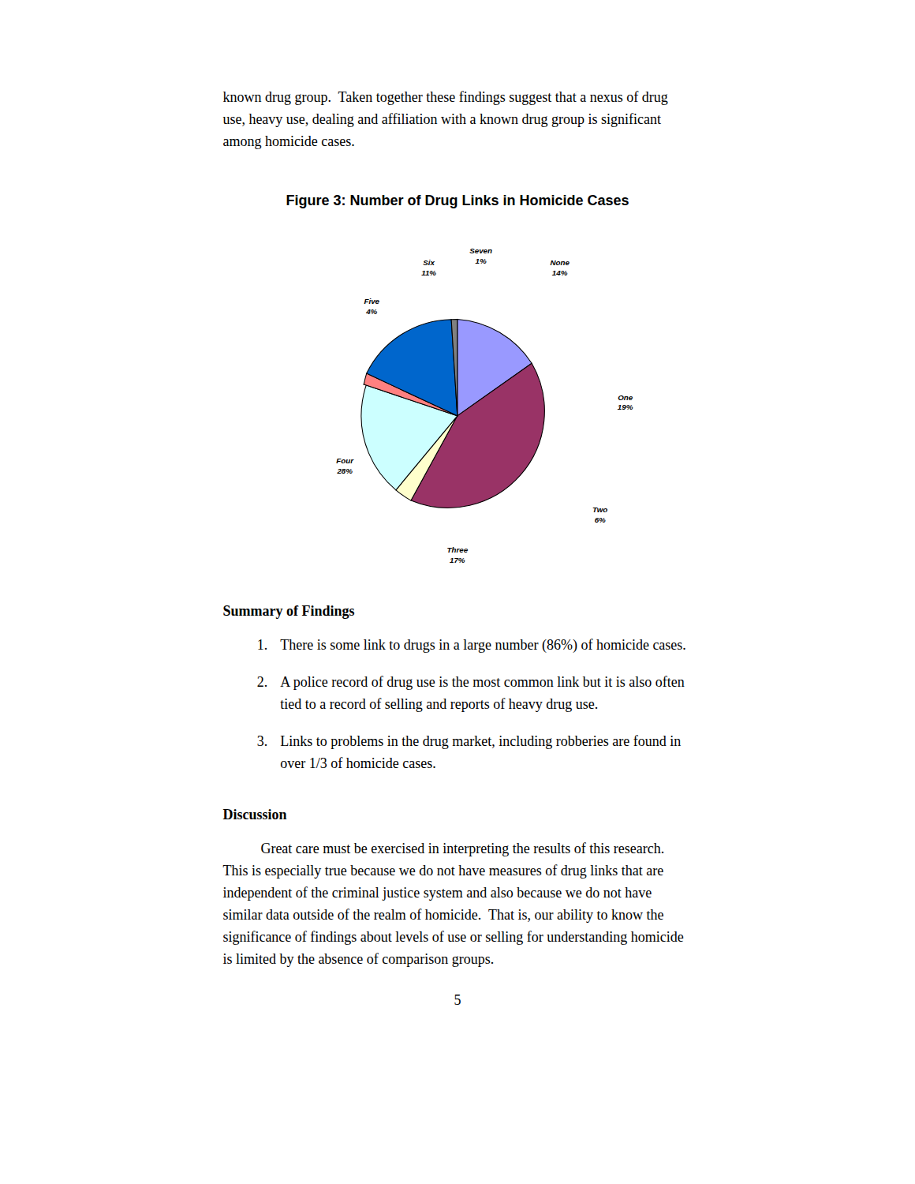known drug group. Taken together these findings suggest that a nexus of drug use, heavy use, dealing and affiliation with a known drug group is significant among homicide cases.
Figure 3: Number of Drug Links in Homicide Cases
Seven 1% None 14% Six 11% Five 4% One 19% Four 28% Two 6% Three 17%
Summary of Findings
There is some link to drugs in a large number (86%) of homicide cases.
A police record of drug use is the most common link but it is also often tied to a record of selling and reports of heavy drug use.
Links to problems in the drug market, including robberies are found in over 1/3 of homicide cases.
Discussion
Great care must be exercised in interpreting the results of this research. This is especially true because we do not have measures of drug links that are independent of the criminal justice system and also because we do not have similar data outside of the realm of homicide. That is, our ability to know the significance of findings about levels of use or selling for understanding homicide is limited by the absence of comparison groups.
5